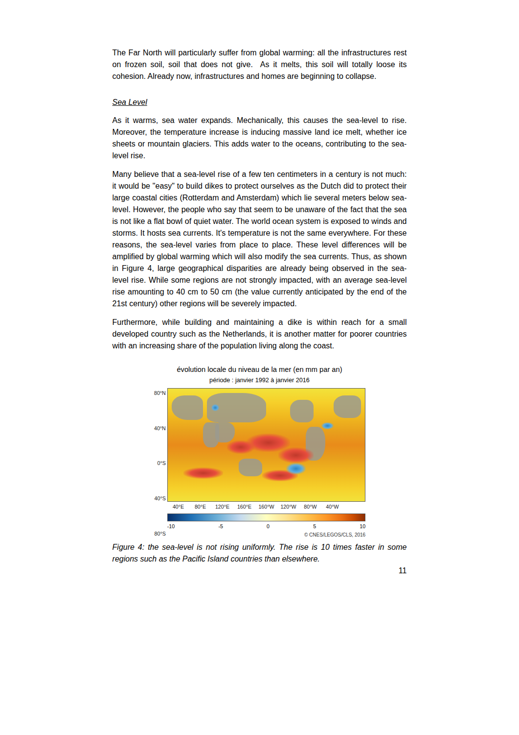The Far North will particularly suffer from global warming: all the infrastructures rest on frozen soil, soil that does not give. As it melts, this soil will totally loose its cohesion. Already now, infrastructures and homes are beginning to collapse.
Sea Level
As it warms, sea water expands. Mechanically, this causes the sea-level to rise. Moreover, the temperature increase is inducing massive land ice melt, whether ice sheets or mountain glaciers. This adds water to the oceans, contributing to the sea-level rise.
Many believe that a sea-level rise of a few ten centimeters in a century is not much: it would be "easy" to build dikes to protect ourselves as the Dutch did to protect their large coastal cities (Rotterdam and Amsterdam) which lie several meters below sea-level. However, the people who say that seem to be unaware of the fact that the sea is not like a flat bowl of quiet water. The world ocean system is exposed to winds and storms. It hosts sea currents. It's temperature is not the same everywhere. For these reasons, the sea-level varies from place to place. These level differences will be amplified by global warming which will also modify the sea currents. Thus, as shown in Figure 4, large geographical disparities are already being observed in the sea-level rise. While some regions are not strongly impacted, with an average sea-level rise amounting to 40 cm to 50 cm (the value currently anticipated by the end of the 21st century) other regions will be severely impacted.
Furthermore, while building and maintaining a dike is within reach for a small developed country such as the Netherlands, it is another matter for poorer countries with an increasing share of the population living along the coast.
évolution locale du niveau de la mer (en mm par an)
période : janvier 1992 à janvier 2016
80°N 40°N 0°S 40°S 80°S
40°E 80°E 120°E 160°E 160°W 120°W 80°W 40°W
-10-50510
© CNES/LEGOS/CLS, 2016
Figure 4: the sea-level is not rising uniformly. The rise is 10 times faster in some regions such as the Pacific Island countries than elsewhere.
11